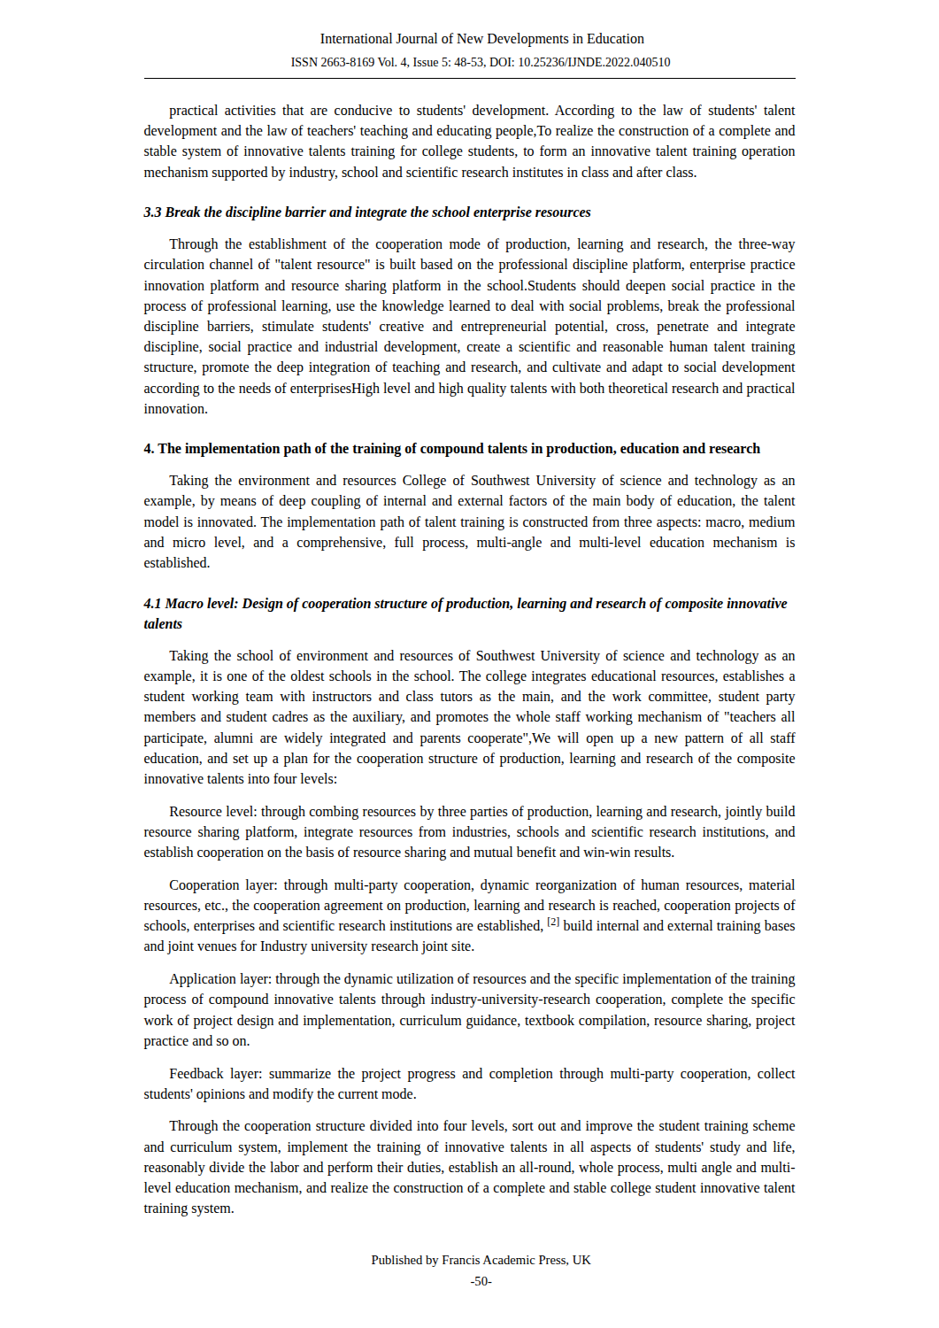International Journal of New Developments in Education
ISSN 2663-8169 Vol. 4, Issue 5: 48-53, DOI: 10.25236/IJNDE.2022.040510
practical activities that are conducive to students' development. According to the law of students' talent development and the law of teachers' teaching and educating people,To realize the construction of a complete and stable system of innovative talents training for college students, to form an innovative talent training operation mechanism supported by industry, school and scientific research institutes in class and after class.
3.3 Break the discipline barrier and integrate the school enterprise resources
Through the establishment of the cooperation mode of production, learning and research, the three-way circulation channel of "talent resource" is built based on the professional discipline platform, enterprise practice innovation platform and resource sharing platform in the school.Students should deepen social practice in the process of professional learning, use the knowledge learned to deal with social problems, break the professional discipline barriers, stimulate students' creative and entrepreneurial potential, cross, penetrate and integrate discipline, social practice and industrial development, create a scientific and reasonable human talent training structure, promote the deep integration of teaching and research, and cultivate and adapt to social development according to the needs of enterprisesHigh level and high quality talents with both theoretical research and practical innovation.
4. The implementation path of the training of compound talents in production, education and research
Taking the environment and resources College of Southwest University of science and technology as an example, by means of deep coupling of internal and external factors of the main body of education, the talent model is innovated. The implementation path of talent training is constructed from three aspects: macro, medium and micro level, and a comprehensive, full process, multi-angle and multi-level education mechanism is established.
4.1 Macro level: Design of cooperation structure of production, learning and research of composite innovative talents
Taking the school of environment and resources of Southwest University of science and technology as an example, it is one of the oldest schools in the school. The college integrates educational resources, establishes a student working team with instructors and class tutors as the main, and the work committee, student party members and student cadres as the auxiliary, and promotes the whole staff working mechanism of "teachers all participate, alumni are widely integrated and parents cooperate",We will open up a new pattern of all staff education, and set up a plan for the cooperation structure of production, learning and research of the composite innovative talents into four levels:
Resource level: through combing resources by three parties of production, learning and research, jointly build resource sharing platform, integrate resources from industries, schools and scientific research institutions, and establish cooperation on the basis of resource sharing and mutual benefit and win-win results.
Cooperation layer: through multi-party cooperation, dynamic reorganization of human resources, material resources, etc., the cooperation agreement on production, learning and research is reached, cooperation projects of schools, enterprises and scientific research institutions are established, [2] build internal and external training bases and joint venues for Industry university research joint site.
Application layer: through the dynamic utilization of resources and the specific implementation of the training process of compound innovative talents through industry-university-research cooperation, complete the specific work of project design and implementation, curriculum guidance, textbook compilation, resource sharing, project practice and so on.
Feedback layer: summarize the project progress and completion through multi-party cooperation, collect students' opinions and modify the current mode.
Through the cooperation structure divided into four levels, sort out and improve the student training scheme and curriculum system, implement the training of innovative talents in all aspects of students' study and life, reasonably divide the labor and perform their duties, establish an all-round, whole process, multi angle and multi-level education mechanism, and realize the construction of a complete and stable college student innovative talent training system.
Published by Francis Academic Press, UK
-50-